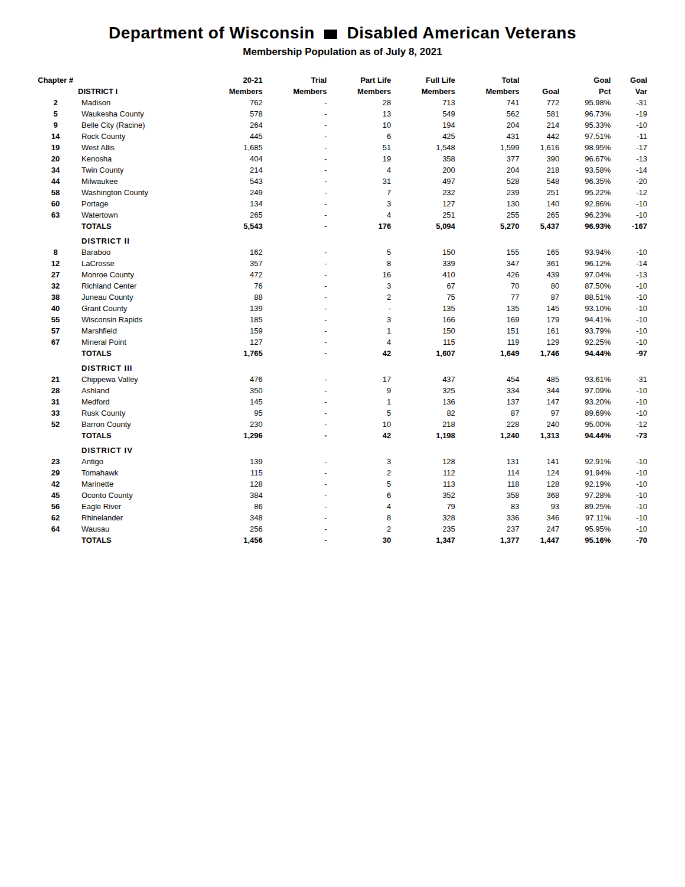Department of Wisconsin Disabled American Veterans
Membership Population as of July 8, 2021
| Chapter # | | 20-21 | Trial | Part Life | Full Life | Total | | Goal | Goal |
| --- | --- | --- | --- | --- | --- | --- | --- | --- | --- |
| | DISTRICT I | Members | Members | Members | Members | Members | Goal | Pct | Var |
| 2 | Madison | 762 | - | 28 | 713 | 741 | 772 | 95.98% | -31 |
| 5 | Waukesha County | 578 | - | 13 | 549 | 562 | 581 | 96.73% | -19 |
| 9 | Belle City (Racine) | 264 | - | 10 | 194 | 204 | 214 | 95.33% | -10 |
| 14 | Rock County | 445 | - | 6 | 425 | 431 | 442 | 97.51% | -11 |
| 19 | West Allis | 1,685 | - | 51 | 1,548 | 1,599 | 1,616 | 98.95% | -17 |
| 20 | Kenosha | 404 | - | 19 | 358 | 377 | 390 | 96.67% | -13 |
| 34 | Twin County | 214 | - | 4 | 200 | 204 | 218 | 93.58% | -14 |
| 44 | Milwaukee | 543 | - | 31 | 497 | 528 | 548 | 96.35% | -20 |
| 58 | Washington County | 249 | - | 7 | 232 | 239 | 251 | 95.22% | -12 |
| 60 | Portage | 134 | - | 3 | 127 | 130 | 140 | 92.86% | -10 |
| 63 | Watertown | 265 | - | 4 | 251 | 255 | 265 | 96.23% | -10 |
| | TOTALS | 5,543 | - | 176 | 5,094 | 5,270 | 5,437 | 96.93% | -167 |
| | DISTRICT II | |
| 8 | Baraboo | 162 | - | 5 | 150 | 155 | 165 | 93.94% | -10 |
| 12 | LaCrosse | 357 | - | 8 | 339 | 347 | 361 | 96.12% | -14 |
| 27 | Monroe County | 472 | - | 16 | 410 | 426 | 439 | 97.04% | -13 |
| 32 | Richland Center | 76 | - | 3 | 67 | 70 | 80 | 87.50% | -10 |
| 38 | Juneau County | 88 | - | 2 | 75 | 77 | 87 | 88.51% | -10 |
| 40 | Grant County | 139 | - | - | 135 | 135 | 145 | 93.10% | -10 |
| 55 | Wisconsin Rapids | 185 | - | 3 | 166 | 169 | 179 | 94.41% | -10 |
| 57 | Marshfield | 159 | - | 1 | 150 | 151 | 161 | 93.79% | -10 |
| 67 | Mineral Point | 127 | - | 4 | 115 | 119 | 129 | 92.25% | -10 |
| | TOTALS | 1,765 | - | 42 | 1,607 | 1,649 | 1,746 | 94.44% | -97 |
| | DISTRICT III | |
| 21 | Chippewa Valley | 476 | - | 17 | 437 | 454 | 485 | 93.61% | -31 |
| 28 | Ashland | 350 | - | 9 | 325 | 334 | 344 | 97.09% | -10 |
| 31 | Medford | 145 | - | 1 | 136 | 137 | 147 | 93.20% | -10 |
| 33 | Rusk County | 95 | - | 5 | 82 | 87 | 97 | 89.69% | -10 |
| 52 | Barron County | 230 | - | 10 | 218 | 228 | 240 | 95.00% | -12 |
| | TOTALS | 1,296 | - | 42 | 1,198 | 1,240 | 1,313 | 94.44% | -73 |
| | DISTRICT IV | |
| 23 | Antigo | 139 | - | 3 | 128 | 131 | 141 | 92.91% | -10 |
| 29 | Tomahawk | 115 | - | 2 | 112 | 114 | 124 | 91.94% | -10 |
| 42 | Marinette | 128 | - | 5 | 113 | 118 | 128 | 92.19% | -10 |
| 45 | Oconto County | 384 | - | 6 | 352 | 358 | 368 | 97.28% | -10 |
| 56 | Eagle River | 86 | - | 4 | 79 | 83 | 93 | 89.25% | -10 |
| 62 | Rhinelander | 348 | - | 8 | 328 | 336 | 346 | 97.11% | -10 |
| 64 | Wausau | 256 | - | 2 | 235 | 237 | 247 | 95.95% | -10 |
| | TOTALS | 1,456 | - | 30 | 1,347 | 1,377 | 1,447 | 95.16% | -70 |